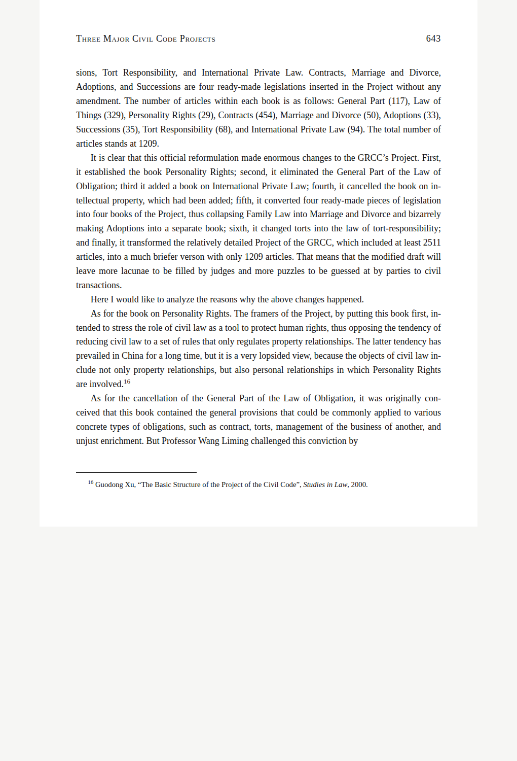Three Major Civil Code Projects 643
sions, Tort Responsibility, and International Private Law. Contracts, Marriage and Divorce, Adoptions, and Successions are four ready-made legislations inserted in the Project without any amendment. The number of articles within each book is as follows: General Part (117), Law of Things (329), Personality Rights (29), Contracts (454), Marriage and Divorce (50), Adoptions (33), Successions (35), Tort Responsibility (68), and International Private Law (94). The total number of articles stands at 1209.
It is clear that this official reformulation made enormous changes to the GRCC’s Project. First, it established the book Personality Rights; second, it eliminated the General Part of the Law of Obligation; third it added a book on International Private Law; fourth, it cancelled the book on intellectual property, which had been added; fifth, it converted four ready-made pieces of legislation into four books of the Project, thus collapsing Family Law into Marriage and Divorce and bizarrely making Adoptions into a separate book; sixth, it changed torts into the law of tort-responsibility; and finally, it transformed the relatively detailed Project of the GRCC, which included at least 2511 articles, into a much briefer verson with only 1209 articles. That means that the modified draft will leave more lacunae to be filled by judges and more puzzles to be guessed at by parties to civil transactions.
Here I would like to analyze the reasons why the above changes happened.
As for the book on Personality Rights. The framers of the Project, by putting this book first, intended to stress the role of civil law as a tool to protect human rights, thus opposing the tendency of reducing civil law to a set of rules that only regulates property relationships. The latter tendency has prevailed in China for a long time, but it is a very lopsided view, because the objects of civil law include not only property relationships, but also personal relationships in which Personality Rights are involved.16
As for the cancellation of the General Part of the Law of Obligation, it was originally conceived that this book contained the general provisions that could be commonly applied to various concrete types of obligations, such as contract, torts, management of the business of another, and unjust enrichment. But Professor Wang Liming challenged this conviction by
16 Guodong Xu, “The Basic Structure of the Project of the Civil Code”, Studies in Law, 2000.